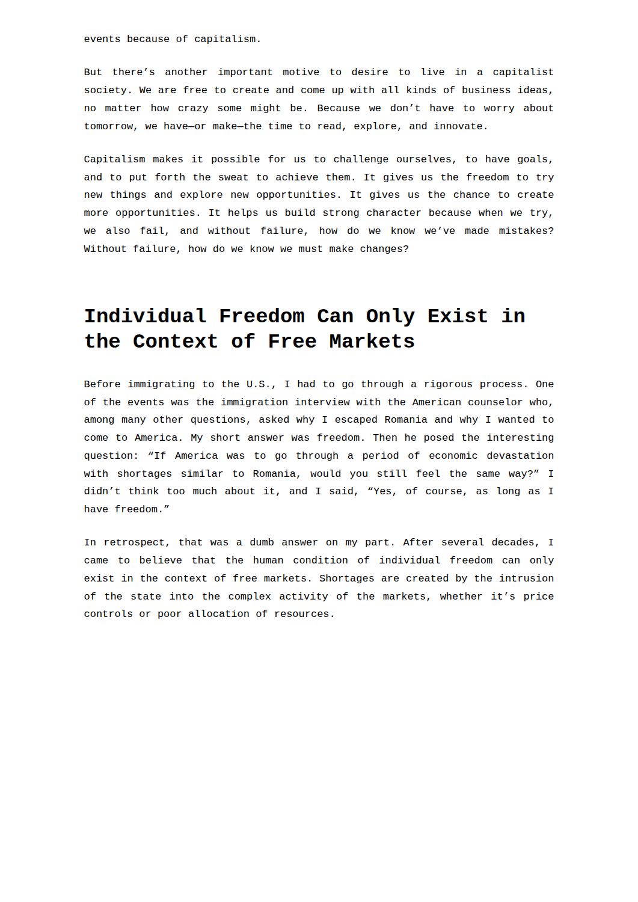events because of capitalism.
But there’s another important motive to desire to live in a capitalist society. We are free to create and come up with all kinds of business ideas, no matter how crazy some might be. Because we don’t have to worry about tomorrow, we have—or make—the time to read, explore, and innovate.
Capitalism makes it possible for us to challenge ourselves, to have goals, and to put forth the sweat to achieve them. It gives us the freedom to try new things and explore new opportunities. It gives us the chance to create more opportunities. It helps us build strong character because when we try, we also fail, and without failure, how do we know we’ve made mistakes? Without failure, how do we know we must make changes?
Individual Freedom Can Only Exist in the Context of Free Markets
Before immigrating to the U.S., I had to go through a rigorous process. One of the events was the immigration interview with the American counselor who, among many other questions, asked why I escaped Romania and why I wanted to come to America. My short answer was freedom. Then he posed the interesting question: “If America was to go through a period of economic devastation with shortages similar to Romania, would you still feel the same way?” I didn’t think too much about it, and I said, “Yes, of course, as long as I have freedom.”
In retrospect, that was a dumb answer on my part. After several decades, I came to believe that the human condition of individual freedom can only exist in the context of free markets. Shortages are created by the intrusion of the state into the complex activity of the markets, whether it’s price controls or poor allocation of resources.